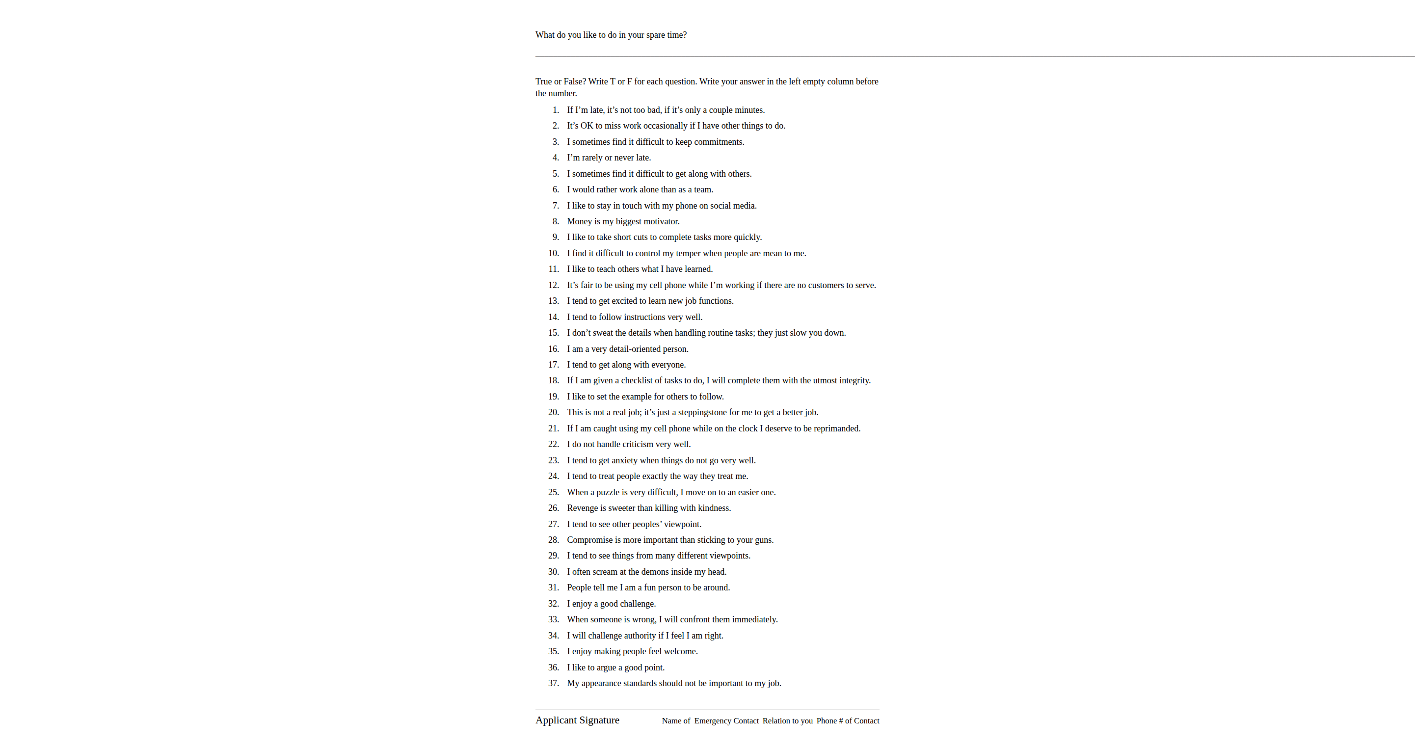What do you like to do in your spare time? _______________________________________________________________________________________________________________________________________________________________________________________________________________________________________
True or False? Write T or F for each question. Write your answer in the left empty column before the number.
If I’m late, it’s not too bad, if it’s only a couple minutes.
It’s OK to miss work occasionally if I have other things to do.
I sometimes find it difficult to keep commitments.
I’m rarely or never late.
I sometimes find it difficult to get along with others.
I would rather work alone than as a team.
I like to stay in touch with my phone on social media.
Money is my biggest motivator.
I like to take short cuts to complete tasks more quickly.
I find it difficult to control my temper when people are mean to me.
I like to teach others what I have learned.
It’s fair to be using my cell phone while I’m working if there are no customers to serve.
I tend to get excited to learn new job functions.
I tend to follow instructions very well.
I don’t sweat the details when handling routine tasks; they just slow you down.
I am a very detail-oriented person.
I tend to get along with everyone.
If I am given a checklist of tasks to do, I will complete them with the utmost integrity.
I like to set the example for others to follow.
This is not a real job; it’s just a steppingstone for me to get a better job.
If I am caught using my cell phone while on the clock I deserve to be reprimanded.
I do not handle criticism very well.
I tend to get anxiety when things do not go very well.
I tend to treat people exactly the way they treat me.
When a puzzle is very difficult, I move on to an easier one.
Revenge is sweeter than killing with kindness.
I tend to see other peoples’ viewpoint.
Compromise is more important than sticking to your guns.
I tend to see things from many different viewpoints.
I often scream at the demons inside my head.
People tell me I am a fun person to be around.
I enjoy a good challenge.
When someone is wrong, I will confront them immediately.
I will challenge authority if I feel I am right.
I enjoy making people feel welcome.
I like to argue a good point.
My appearance standards should not be important to my job.
Applicant Signature
Name of Emergency Contact Relation to you Phone # of Contact